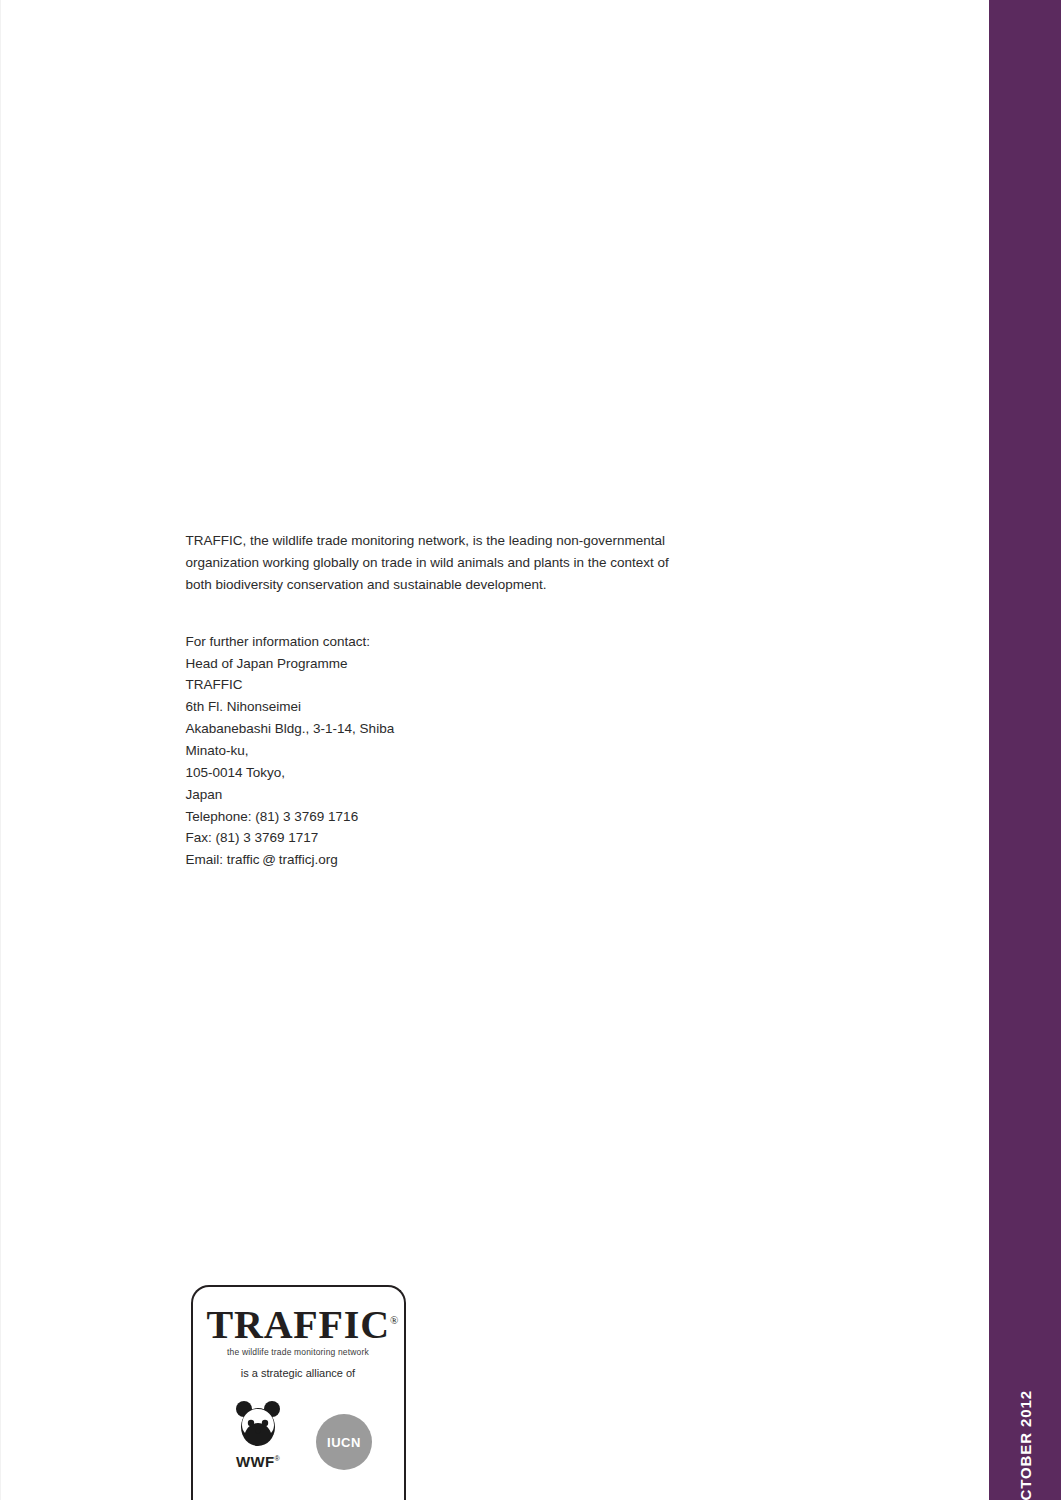TRAFFIC, the wildlife trade monitoring network, is the leading non-governmental organization working globally on trade in wild animals and plants in the context of both biodiversity conservation and sustainable development.
For further information contact: Head of Japan Programme TRAFFIC 6th Fl. Nihonseimei Akabanebashi Bldg., 3-1-14, Shiba Minato-ku, 105-0014 Tokyo, Japan Telephone: (81) 3 3769 1716 Fax: (81) 3 3769 1717 Email: traffic @ trafficj.org
TRAFFIC®
the wildlife trade monitoring network
is a strategic alliance of
WWF®
IUCN
OCTOBER 2012